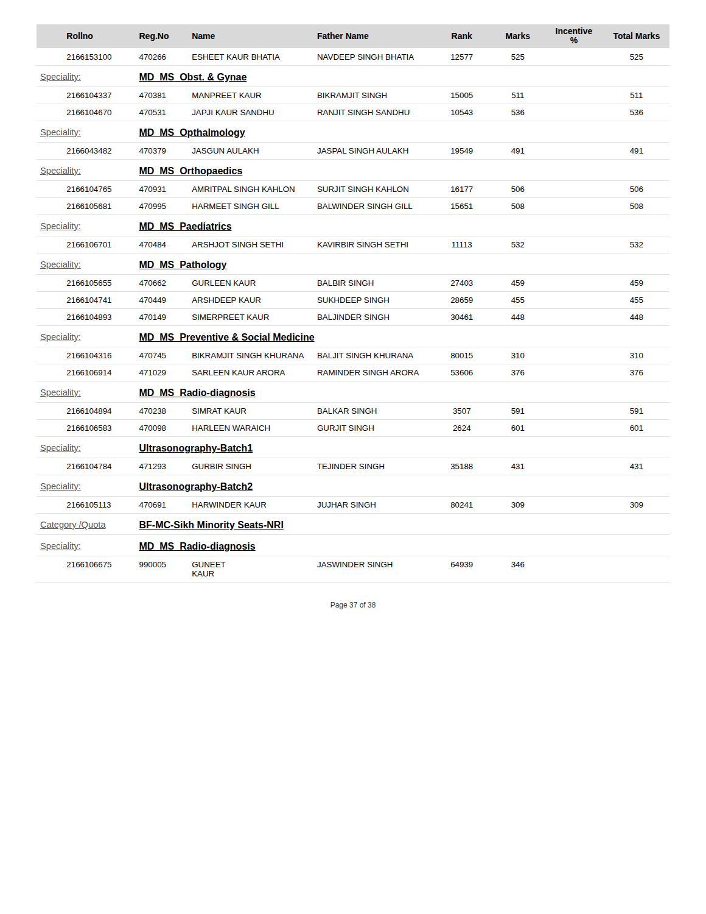| | Rollno | Reg.No | Name | Father Name | Rank | Marks | Incentive % | Total Marks |
| --- | --- | --- | --- | --- | --- | --- | --- | --- |
| | 2166153100 | 470266 | ESHEET KAUR BHATIA | NAVDEEP SINGH BHATIA | 12577 | 525 | | 525 |
| Speciality: | MD_MS_Obst. & Gynae |
| | 2166104337 | 470381 | MANPREET KAUR | BIKRAMJIT SINGH | 15005 | 511 | | 511 |
| | 2166104670 | 470531 | JAPJI KAUR SANDHU | RANJIT SINGH SANDHU | 10543 | 536 | | 536 |
| Speciality: | MD_MS_Opthalmology |
| | 2166043482 | 470379 | JASGUN AULAKH | JASPAL SINGH AULAKH | 19549 | 491 | | 491 |
| Speciality: | MD_MS_Orthopaedics |
| | 2166104765 | 470931 | AMRITPAL SINGH KAHLON | SURJIT SINGH KAHLON | 16177 | 506 | | 506 |
| | 2166105681 | 470995 | HARMEET SINGH GILL | BALWINDER SINGH GILL | 15651 | 508 | | 508 |
| Speciality: | MD_MS_Paediatrics |
| | 2166106701 | 470484 | ARSHJOT SINGH SETHI | KAVIRBIR SINGH SETHI | 11113 | 532 | | 532 |
| Speciality: | MD_MS_Pathology |
| | 2166105655 | 470662 | GURLEEN KAUR | BALBIR SINGH | 27403 | 459 | | 459 |
| | 2166104741 | 470449 | ARSHDEEP KAUR | SUKHDEEP SINGH | 28659 | 455 | | 455 |
| | 2166104893 | 470149 | SIMERPREET KAUR | BALJINDER SINGH | 30461 | 448 | | 448 |
| Speciality: | MD_MS_Preventive & Social Medicine |
| | 2166104316 | 470745 | BIKRAMJIT SINGH KHURANA | BALJIT SINGH KHURANA | 80015 | 310 | | 310 |
| | 2166106914 | 471029 | SARLEEN KAUR ARORA | RAMINDER SINGH ARORA | 53606 | 376 | | 376 |
| Speciality: | MD_MS_Radio-diagnosis |
| | 2166104894 | 470238 | SIMRAT KAUR | BALKAR SINGH | 3507 | 591 | | 591 |
| | 2166106583 | 470098 | HARLEEN WARAICH | GURJIT SINGH | 2624 | 601 | | 601 |
| Speciality: | Ultrasonography-Batch1 |
| | 2166104784 | 471293 | GURBIR SINGH | TEJINDER SINGH | 35188 | 431 | | 431 |
| Speciality: | Ultrasonography-Batch2 |
| | 2166105113 | 470691 | HARWINDER KAUR | JUJHAR SINGH | 80241 | 309 | | 309 |
| Category /Quota | BF-MC-Sikh Minority Seats-NRI |
| Speciality: | MD_MS_Radio-diagnosis |
| | 2166106675 | 990005 | GUNEET KAUR | JASWINDER SINGH | 64939 | 346 | | |
Page 37 of 38